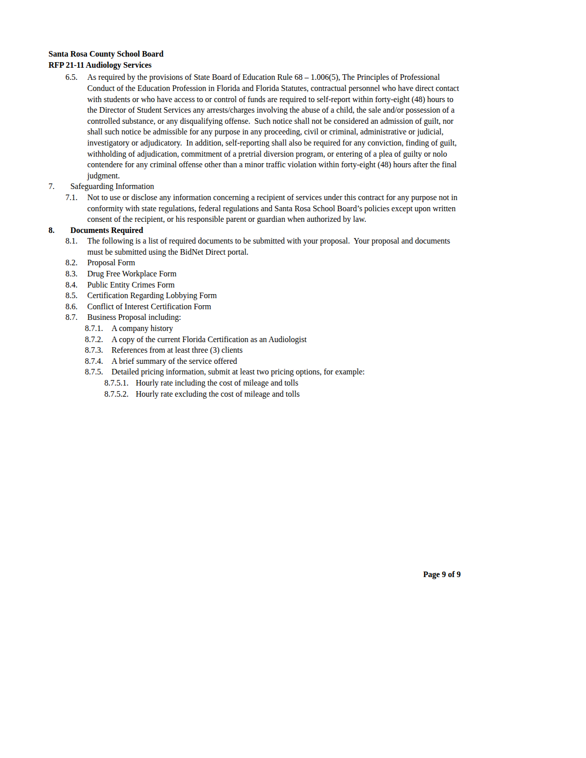Santa Rosa County School Board
RFP 21-11 Audiology Services
6.5. As required by the provisions of State Board of Education Rule 68 – 1.006(5), The Principles of Professional Conduct of the Education Profession in Florida and Florida Statutes, contractual personnel who have direct contact with students or who have access to or control of funds are required to self-report within forty-eight (48) hours to the Director of Student Services any arrests/charges involving the abuse of a child, the sale and/or possession of a controlled substance, or any disqualifying offense. Such notice shall not be considered an admission of guilt, nor shall such notice be admissible for any purpose in any proceeding, civil or criminal, administrative or judicial, investigatory or adjudicatory. In addition, self-reporting shall also be required for any conviction, finding of guilt, withholding of adjudication, commitment of a pretrial diversion program, or entering of a plea of guilty or nolo contendere for any criminal offense other than a minor traffic violation within forty-eight (48) hours after the final judgment.
7. Safeguarding Information
7.1. Not to use or disclose any information concerning a recipient of services under this contract for any purpose not in conformity with state regulations, federal regulations and Santa Rosa School Board’s policies except upon written consent of the recipient, or his responsible parent or guardian when authorized by law.
8. Documents Required
8.1. The following is a list of required documents to be submitted with your proposal. Your proposal and documents must be submitted using the BidNet Direct portal.
8.2. Proposal Form
8.3. Drug Free Workplace Form
8.4. Public Entity Crimes Form
8.5. Certification Regarding Lobbying Form
8.6. Conflict of Interest Certification Form
8.7. Business Proposal including:
8.7.1. A company history
8.7.2. A copy of the current Florida Certification as an Audiologist
8.7.3. References from at least three (3) clients
8.7.4. A brief summary of the service offered
8.7.5. Detailed pricing information, submit at least two pricing options, for example:
8.7.5.1. Hourly rate including the cost of mileage and tolls
8.7.5.2. Hourly rate excluding the cost of mileage and tolls
Page 9 of 9